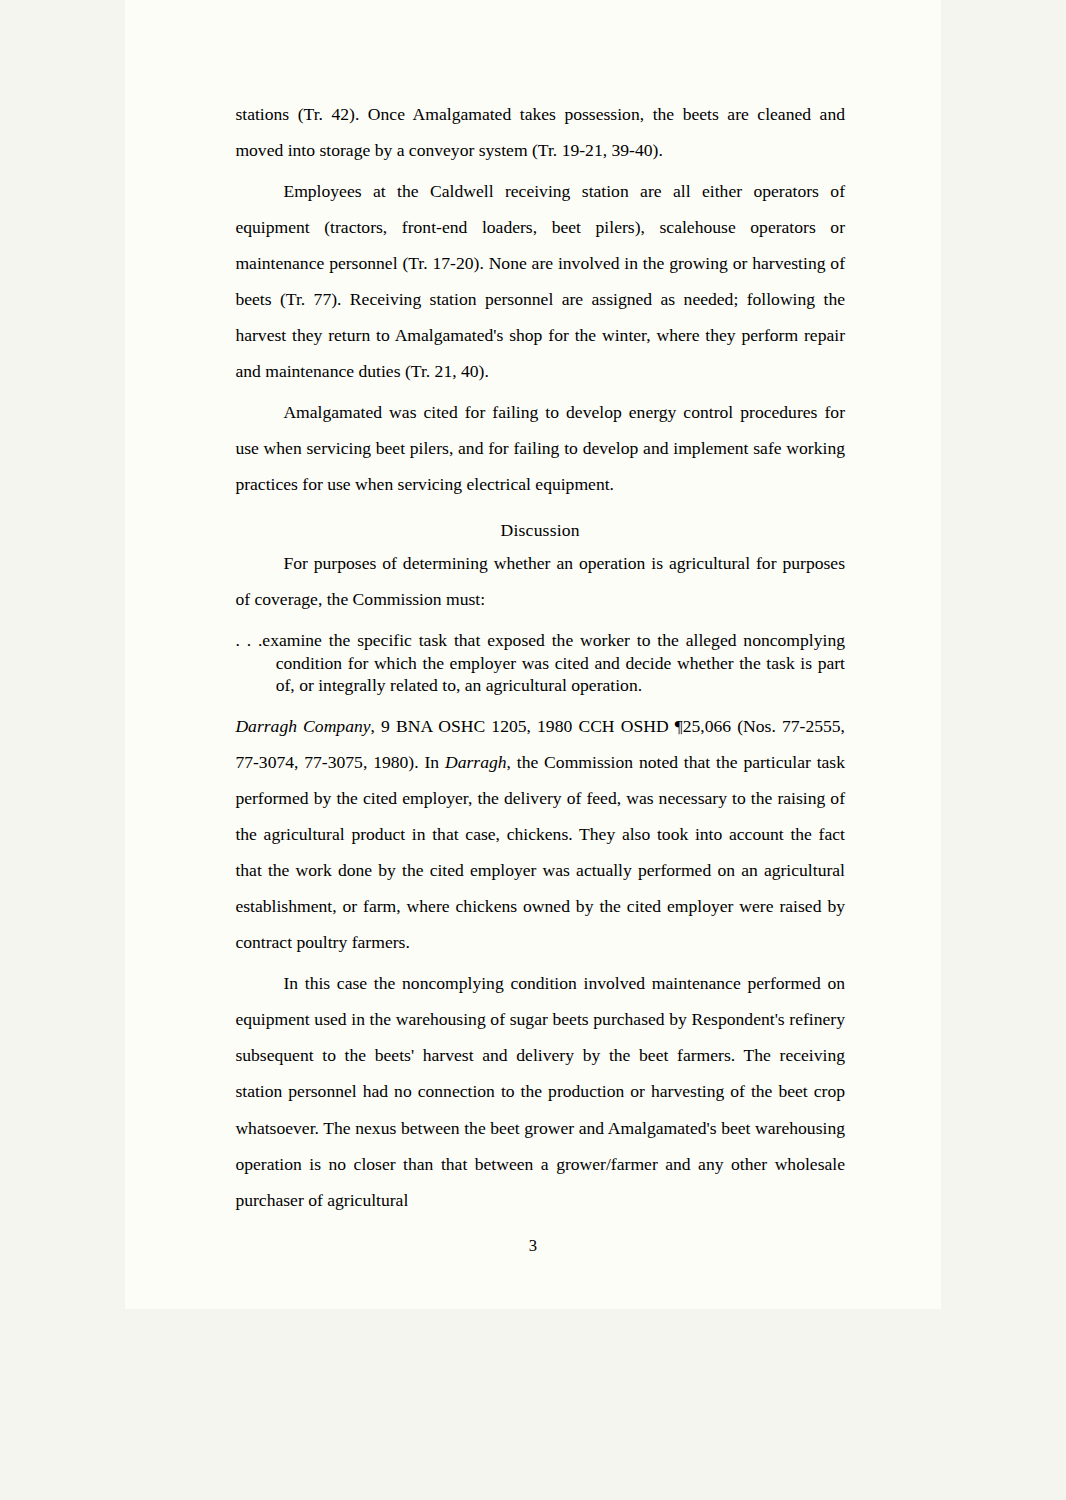stations (Tr. 42). Once Amalgamated takes possession, the beets are cleaned and moved into storage by a conveyor system (Tr. 19-21, 39-40).
Employees at the Caldwell receiving station are all either operators of equipment (tractors, front-end loaders, beet pilers), scalehouse operators or maintenance personnel (Tr. 17-20). None are involved in the growing or harvesting of beets (Tr. 77). Receiving station personnel are assigned as needed; following the harvest they return to Amalgamated's shop for the winter, where they perform repair and maintenance duties (Tr. 21, 40).
Amalgamated was cited for failing to develop energy control procedures for use when servicing beet pilers, and for failing to develop and implement safe working practices for use when servicing electrical equipment.
Discussion
For purposes of determining whether an operation is agricultural for purposes of coverage, the Commission must:
. . .examine the specific task that exposed the worker to the alleged noncomplying condition for which the employer was cited and decide whether the task is part of, or integrally related to, an agricultural operation.
Darragh Company, 9 BNA OSHC 1205, 1980 CCH OSHD ¶25,066 (Nos. 77-2555, 77-3074, 77-3075, 1980). In Darragh, the Commission noted that the particular task performed by the cited employer, the delivery of feed, was necessary to the raising of the agricultural product in that case, chickens. They also took into account the fact that the work done by the cited employer was actually performed on an agricultural establishment, or farm, where chickens owned by the cited employer were raised by contract poultry farmers.
In this case the noncomplying condition involved maintenance performed on equipment used in the warehousing of sugar beets purchased by Respondent's refinery subsequent to the beets' harvest and delivery by the beet farmers. The receiving station personnel had no connection to the production or harvesting of the beet crop whatsoever. The nexus between the beet grower and Amalgamated's beet warehousing operation is no closer than that between a grower/farmer and any other wholesale purchaser of agricultural
3